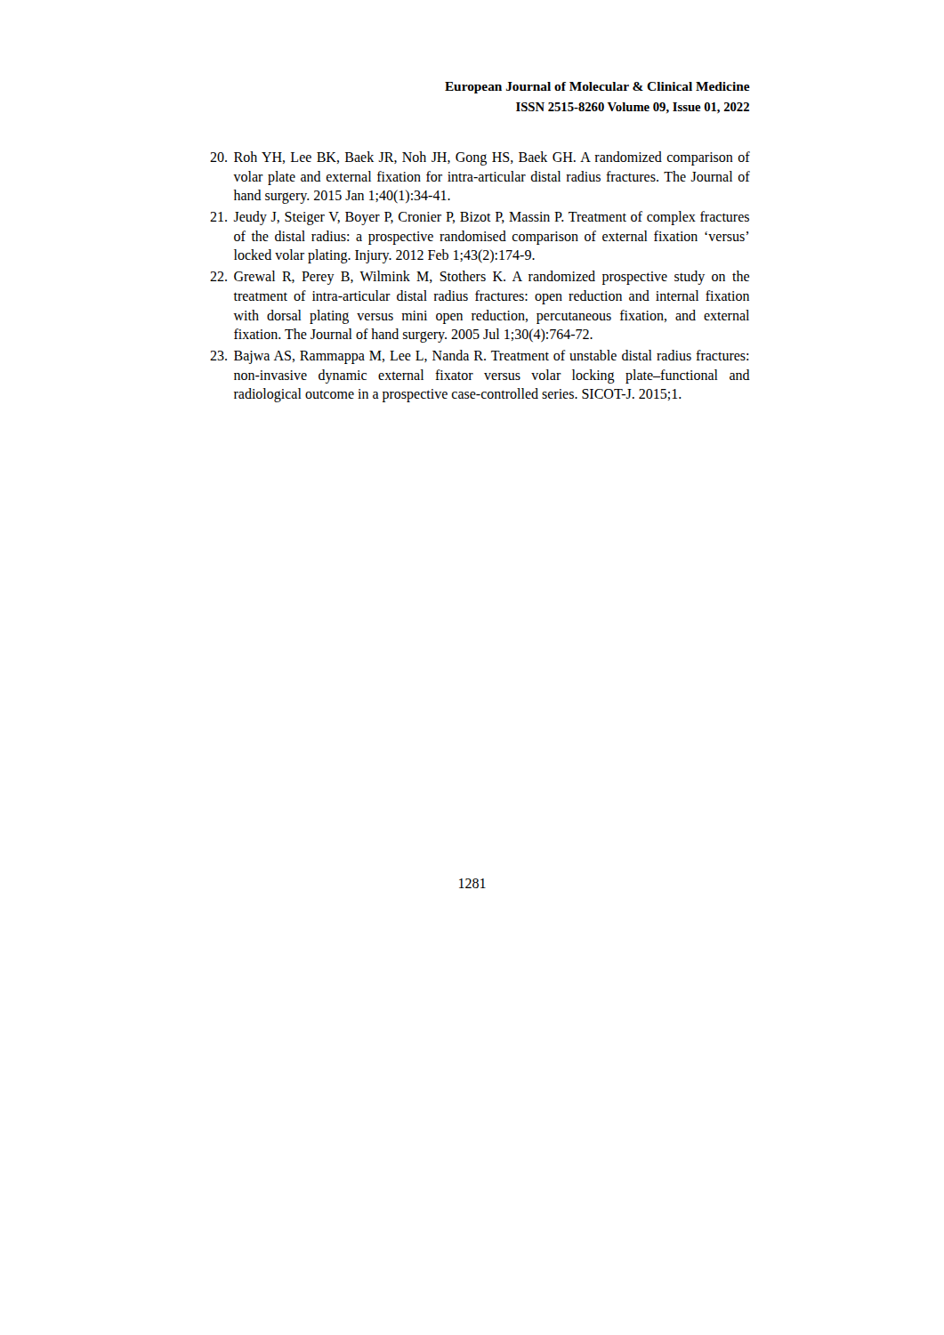European Journal of Molecular & Clinical Medicine
ISSN 2515-8260 Volume 09, Issue 01, 2022
Roh YH, Lee BK, Baek JR, Noh JH, Gong HS, Baek GH. A randomized comparison of volar plate and external fixation for intra-articular distal radius fractures. The Journal of hand surgery. 2015 Jan 1;40(1):34-41.
Jeudy J, Steiger V, Boyer P, Cronier P, Bizot P, Massin P. Treatment of complex fractures of the distal radius: a prospective randomised comparison of external fixation ‘versus’ locked volar plating. Injury. 2012 Feb 1;43(2):174-9.
Grewal R, Perey B, Wilmink M, Stothers K. A randomized prospective study on the treatment of intra-articular distal radius fractures: open reduction and internal fixation with dorsal plating versus mini open reduction, percutaneous fixation, and external fixation. The Journal of hand surgery. 2005 Jul 1;30(4):764-72.
Bajwa AS, Rammappa M, Lee L, Nanda R. Treatment of unstable distal radius fractures: non-invasive dynamic external fixator versus volar locking plate–functional and radiological outcome in a prospective case-controlled series. SICOT-J. 2015;1.
1281